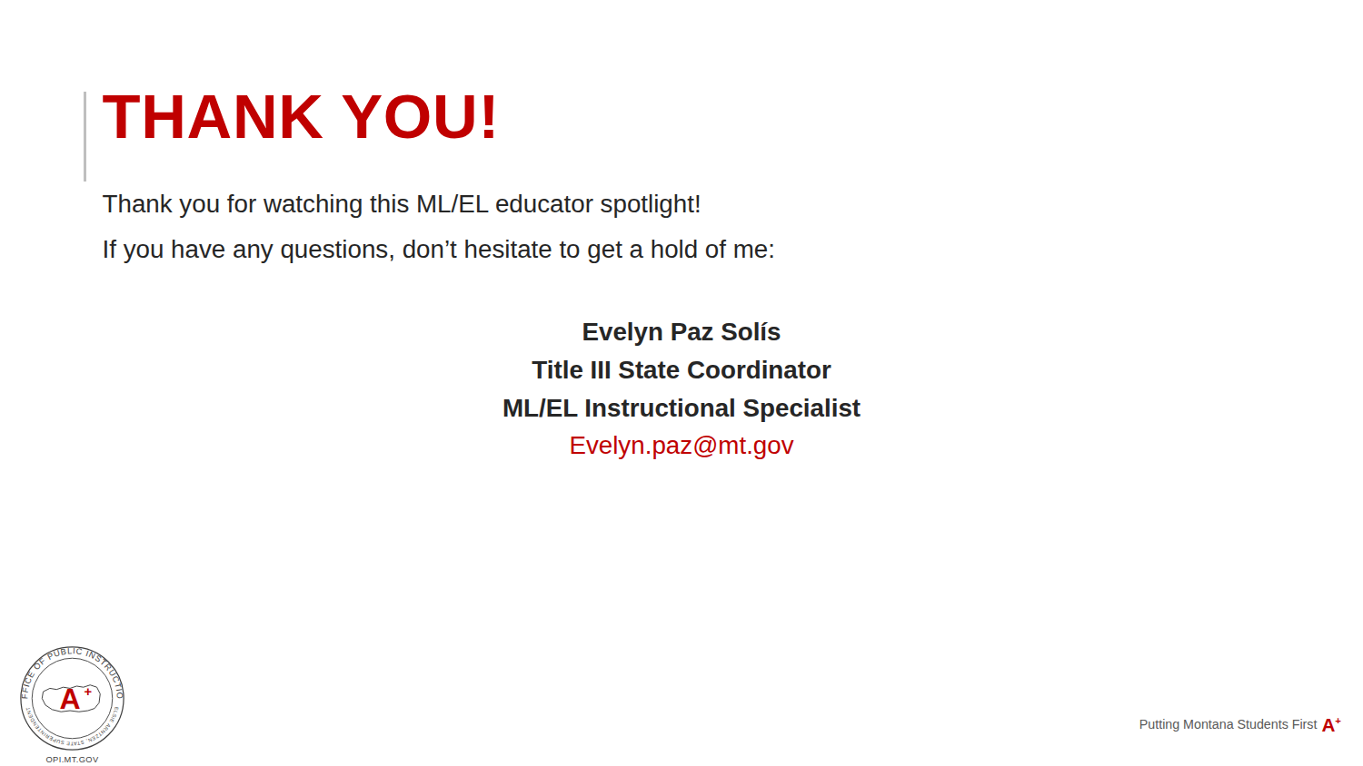THANK YOU!
Thank you for watching this ML/EL educator spotlight!
If you have any questions, don’t hesitate to get a hold of me:
Evelyn Paz Solís
Title III State Coordinator
ML/EL Instructional Specialist
Evelyn.paz@mt.gov
OFFICE OF PUBLIC INSTRUCTION ELSIE ARNTZEN, STATE SUPERINTENDENT A +
OPI.MT.GOV
Putting Montana Students First A+